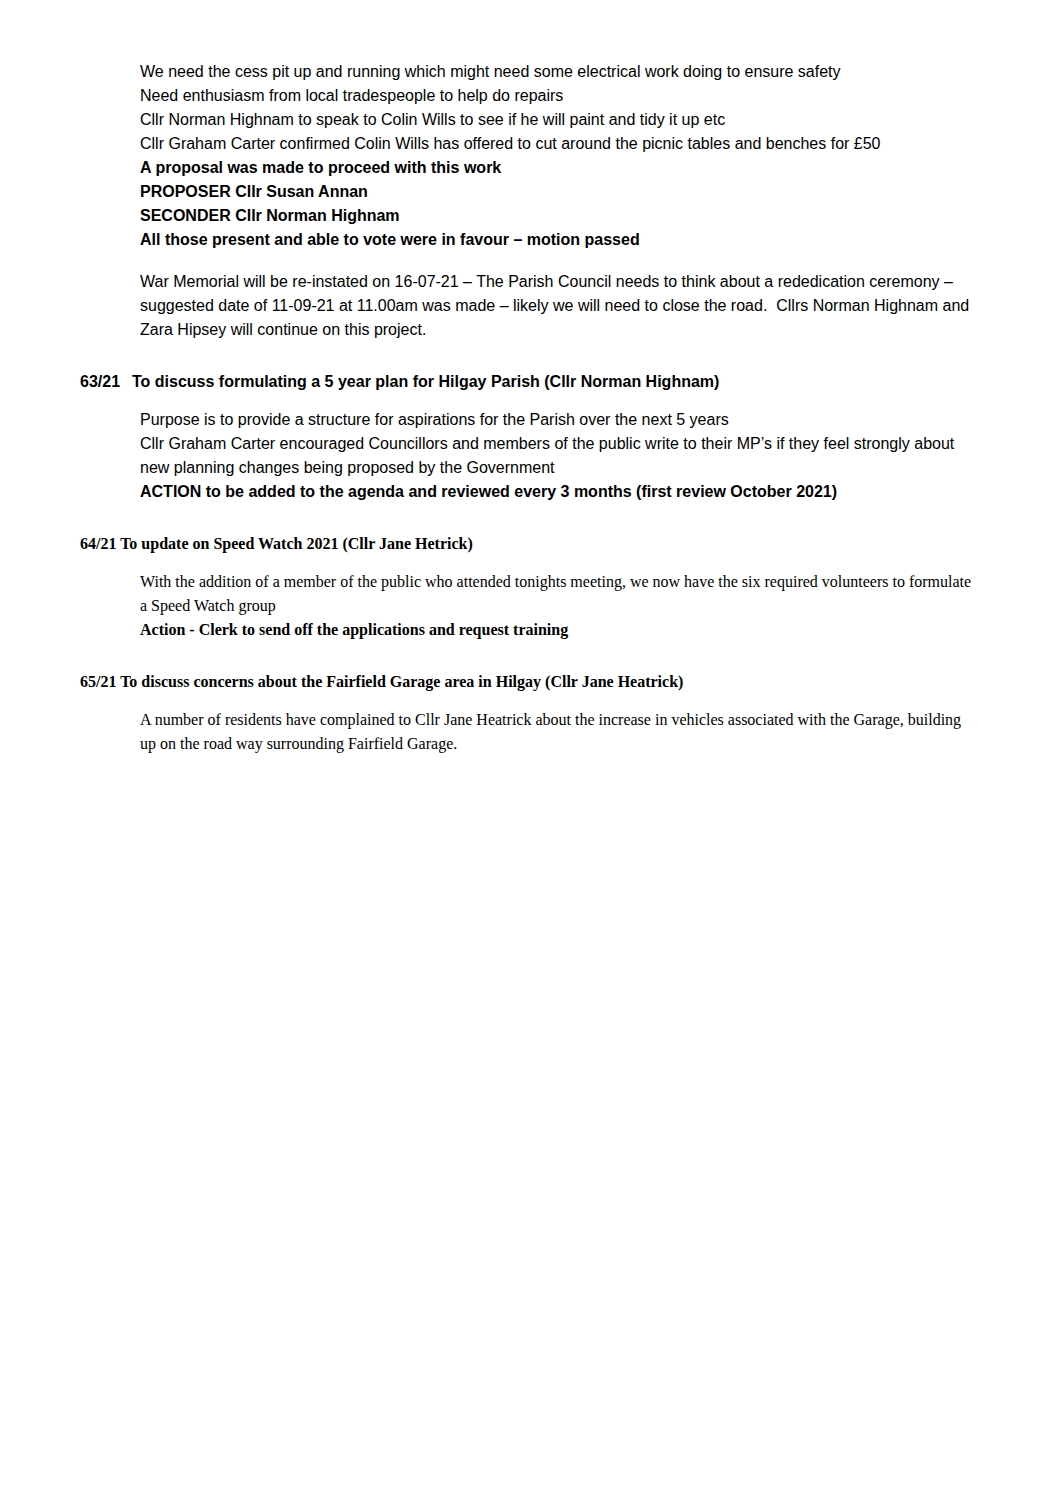We need the cess pit up and running which might need some electrical work doing to ensure safety
Need enthusiasm from local tradespeople to help do repairs
Cllr Norman Highnam to speak to Colin Wills to see if he will paint and tidy it up etc
Cllr Graham Carter confirmed Colin Wills has offered to cut around the picnic tables and benches for £50
A proposal was made to proceed with this work
PROPOSER Cllr Susan Annan
SECONDER Cllr Norman Highnam
All those present and able to vote were in favour – motion passed
War Memorial will be re-instated on 16-07-21 – The Parish Council needs to think about a rededication ceremony – suggested date of 11-09-21 at 11.00am was made – likely we will need to close the road. Cllrs Norman Highnam and Zara Hipsey will continue on this project.
63/21 To discuss formulating a 5 year plan for Hilgay Parish (Cllr Norman Highnam)
Purpose is to provide a structure for aspirations for the Parish over the next 5 years
Cllr Graham Carter encouraged Councillors and members of the public write to their MP’s if they feel strongly about new planning changes being proposed by the Government
ACTION to be added to the agenda and reviewed every 3 months (first review October 2021)
64/21 To update on Speed Watch 2021 (Cllr Jane Hetrick)
With the addition of a member of the public who attended tonights meeting, we now have the six required volunteers to formulate a Speed Watch group
Action - Clerk to send off the applications and request training
65/21 To discuss concerns about the Fairfield Garage area in Hilgay (Cllr Jane Heatrick)
A number of residents have complained to Cllr Jane Heatrick about the increase in vehicles associated with the Garage, building up on the road way surrounding Fairfield Garage.